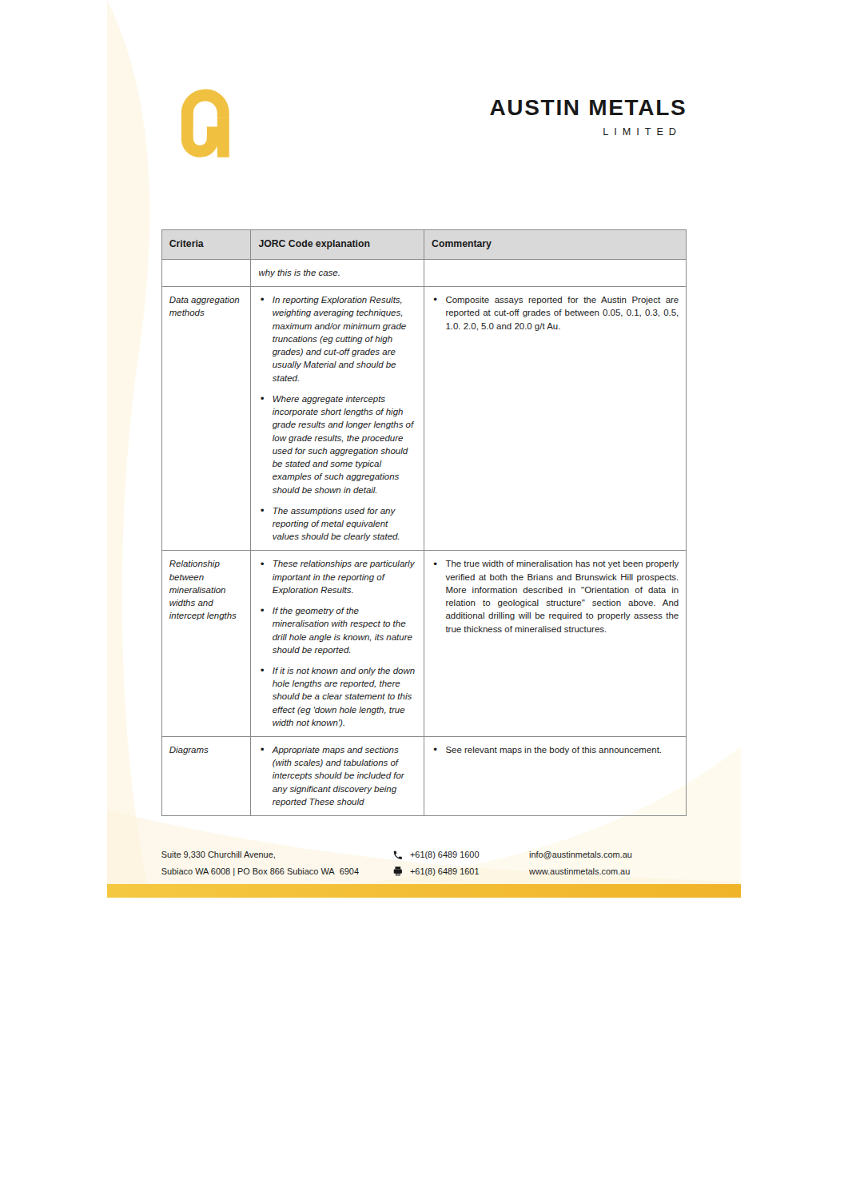AUSTIN METALS
LIMITED
| Criteria | JORC Code explanation | Commentary |
| --- | --- | --- |
| | why this is the case. | |
| Data aggregation methods | In reporting Exploration Results, weighting averaging techniques, maximum and/or minimum grade truncations (eg cutting of high grades) and cut-off grades are usually Material and should be stated. Where aggregate intercepts incorporate short lengths of high grade results and longer lengths of low grade results, the procedure used for such aggregation should be stated and some typical examples of such aggregations should be shown in detail. The assumptions used for any reporting of metal equivalent values should be clearly stated. | Composite assays reported for the Austin Project are reported at cut-off grades of between 0.05, 0.1, 0.3, 0.5, 1.0. 2.0, 5.0 and 20.0 g/t Au. |
| Relationship between mineralisation widths and intercept lengths | These relationships are particularly important in the reporting of Exploration Results. If the geometry of the mineralisation with respect to the drill hole angle is known, its nature should be reported. If it is not known and only the down hole lengths are reported, there should be a clear statement to this effect (eg 'down hole length, true width not known'). | The true width of mineralisation has not yet been properly verified at both the Brians and Brunswick Hill prospects. More information described in "Orientation of data in relation to geological structure" section above. And additional drilling will be required to properly assess the true thickness of mineralised structures. |
| Diagrams | Appropriate maps and sections (with scales) and tabulations of intercepts should be included for any significant discovery being reported These should | See relevant maps in the body of this announcement. |
Suite 9,330 Churchill Avenue,
Subiaco WA 6008 | PO Box 866 Subiaco WA 6904
+61(8) 6489 1600
+61(8) 6489 1601
info@austinmetals.com.au
www.austinmetals.com.au